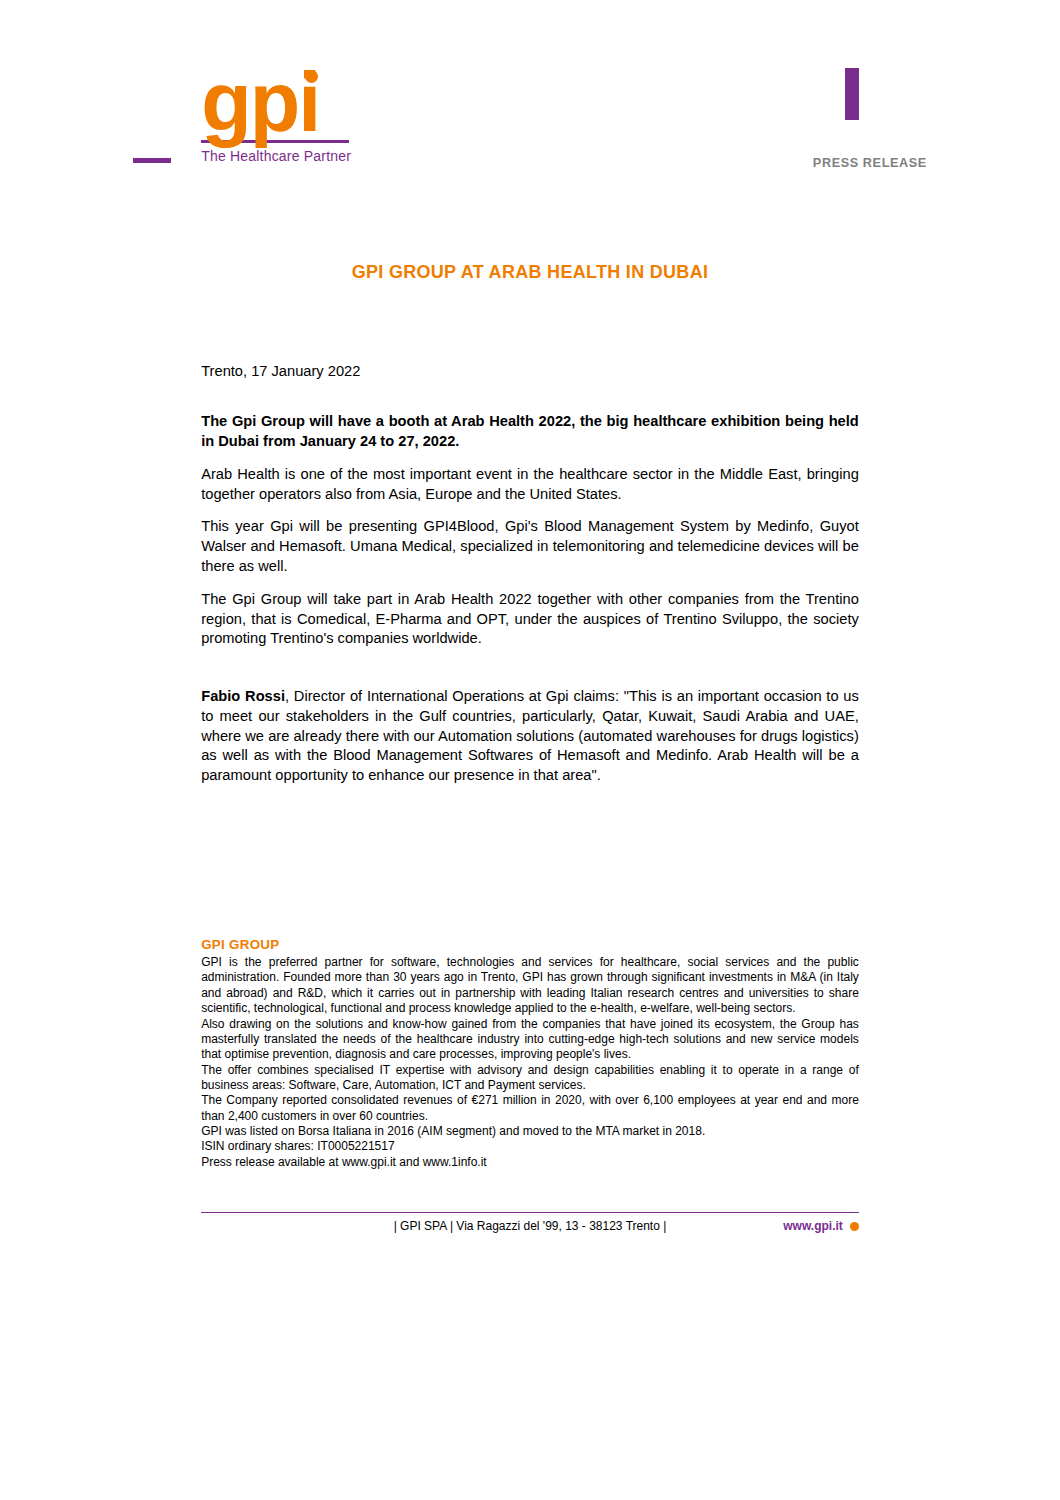gpi
The Healthcare Partner
PRESS RELEASE
GPI GROUP AT ARAB HEALTH IN DUBAI
Trento, 17 January 2022
The Gpi Group will have a booth at Arab Health 2022, the big healthcare exhibition being held in Dubai from January 24 to 27, 2022.
Arab Health is one of the most important event in the healthcare sector in the Middle East, bringing together operators also from Asia, Europe and the United States.
This year Gpi will be presenting GPI4Blood, Gpi's Blood Management System by Medinfo, Guyot Walser and Hemasoft. Umana Medical, specialized in telemonitoring and telemedicine devices will be there as well.
The Gpi Group will take part in Arab Health 2022 together with other companies from the Trentino region, that is Comedical, E-Pharma and OPT, under the auspices of Trentino Sviluppo, the society promoting Trentino's companies worldwide.
Fabio Rossi, Director of International Operations at Gpi claims: "This is an important occasion to us to meet our stakeholders in the Gulf countries, particularly, Qatar, Kuwait, Saudi Arabia and UAE, where we are already there with our Automation solutions (automated warehouses for drugs logistics) as well as with the Blood Management Softwares of Hemasoft and Medinfo. Arab Health will be a paramount opportunity to enhance our presence in that area".
GPI GROUP
GPI is the preferred partner for software, technologies and services for healthcare, social services and the public administration. Founded more than 30 years ago in Trento, GPI has grown through significant investments in M&A (in Italy and abroad) and R&D, which it carries out in partnership with leading Italian research centres and universities to share scientific, technological, functional and process knowledge applied to the e-health, e-welfare, well-being sectors.
Also drawing on the solutions and know-how gained from the companies that have joined its ecosystem, the Group has masterfully translated the needs of the healthcare industry into cutting-edge high-tech solutions and new service models that optimise prevention, diagnosis and care processes, improving people's lives.
The offer combines specialised IT expertise with advisory and design capabilities enabling it to operate in a range of business areas: Software, Care, Automation, ICT and Payment services.
The Company reported consolidated revenues of €271 million in 2020, with over 6,100 employees at year end and more than 2,400 customers in over 60 countries.
GPI was listed on Borsa Italiana in 2016 (AIM segment) and moved to the MTA market in 2018.
ISIN ordinary shares: IT0005221517
Press release available at www.gpi.it and www.1info.it
| GPI SPA | Via Ragazzi del '99, 13 - 38123 Trento |
www.gpi.it